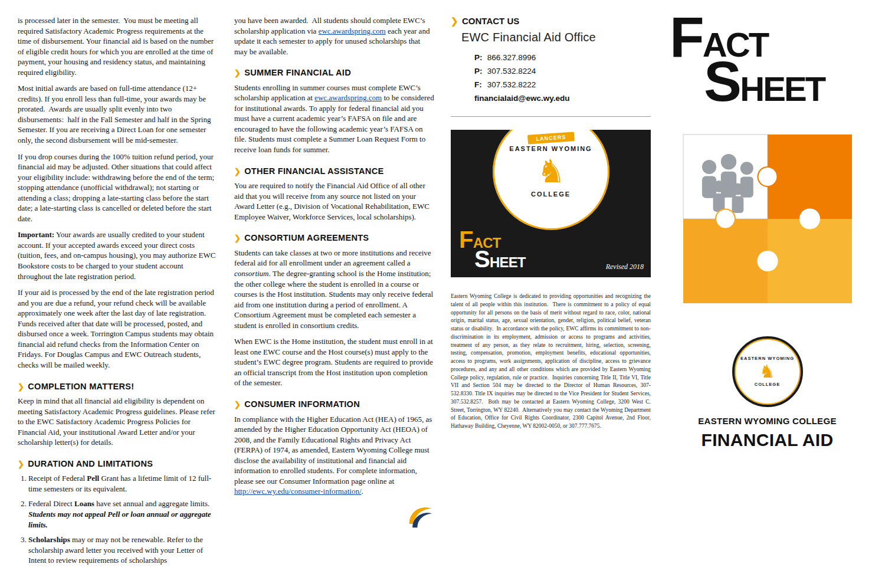is processed later in the semester. You must be meeting all required Satisfactory Academic Progress requirements at the time of disbursement. Your financial aid is based on the number of eligible credit hours for which you are enrolled at the time of payment, your housing and residency status, and maintaining required eligibility.
Most initial awards are based on full-time attendance (12+ credits). If you enroll less than full-time, your awards may be prorated. Awards are usually split evenly into two disbursements: half in the Fall Semester and half in the Spring Semester. If you are receiving a Direct Loan for one semester only, the second disbursement will be mid-semester.
If you drop courses during the 100% tuition refund period, your financial aid may be adjusted. Other situations that could affect your eligibility include: withdrawing before the end of the term; stopping attendance (unofficial withdrawal); not starting or attending a class; dropping a late-starting class before the start date; a late-starting class is cancelled or deleted before the start date.
Important: Your awards are usually credited to your student account. If your accepted awards exceed your direct costs (tuition, fees, and on-campus housing), you may authorize EWC Bookstore costs to be charged to your student account throughout the late registration period.
If your aid is processed by the end of the late registration period and you are due a refund, your refund check will be available approximately one week after the last day of late registration. Funds received after that date will be processed, posted, and disbursed once a week. Torrington Campus students may obtain financial aid refund checks from the Information Center on Fridays. For Douglas Campus and EWC Outreach students, checks will be mailed weekly.
Completion Matters!
Keep in mind that all financial aid eligibility is dependent on meeting Satisfactory Academic Progress guidelines. Please refer to the EWC Satisfactory Academic Progress Policies for Financial Aid, your institutional Award Letter and/or your scholarship letter(s) for details.
Duration and Limitations
Receipt of Federal Pell Grant has a lifetime limit of 12 full-time semesters or its equivalent.
Federal Direct Loans have set annual and aggregate limits. Students may not appeal Pell or loan annual or aggregate limits.
Scholarships may or may not be renewable. Refer to the scholarship award letter you received with your Letter of Intent to review requirements of scholarships
you have been awarded. All students should complete EWC’s scholarship application via ewc.awardspring.com each year and update it each semester to apply for unused scholarships that may be available.
Summer Financial Aid
Students enrolling in summer courses must complete EWC’s scholarship application at ewc.awardspring.com to be considered for institutional awards. To apply for federal financial aid you must have a current academic year’s FAFSA on file and are encouraged to have the following academic year’s FAFSA on file. Students must complete a Summer Loan Request Form to receive loan funds for summer.
Other Financial Assistance
You are required to notify the Financial Aid Office of all other aid that you will receive from any source not listed on your Award Letter (e.g., Division of Vocational Rehabilitation, EWC Employee Waiver, Workforce Services, local scholarships).
Consortium Agreements
Students can take classes at two or more institutions and receive federal aid for all enrollment under an agreement called a consortium. The degree-granting school is the Home institution; the other college where the student is enrolled in a course or courses is the Host institution. Students may only receive federal aid from one institution during a period of enrollment. A Consortium Agreement must be completed each semester a student is enrolled in consortium credits.
When EWC is the Home institution, the student must enroll in at least one EWC course and the Host course(s) must apply to the student’s EWC degree program. Students are required to provide an official transcript from the Host institution upon completion of the semester.
Consumer Information
In compliance with the Higher Education Act (HEA) of 1965, as amended by the Higher Education Opportunity Act (HEOA) of 2008, and the Family Educational Rights and Privacy Act (FERPA) of 1974, as amended, Eastern Wyoming College must disclose the availability of institutional and financial aid information to enrolled students. For complete information, please see our Consumer Information page online at http://ewc.wy.edu/consumer-information/.
Contact Us
EWC Financial Aid Office
P: 866.327.8996
P: 307.532.8224
F: 307.532.8222
financialaid@ewc.wy.edu
LANCERS
EASTERN WYOMING
♞
COLLEGE
FACT
SHEET
Revised 2018
Eastern Wyoming College is dedicated to providing opportunities and recognizing the talent of all people within this institution. There is commitment to a policy of equal opportunity for all persons on the basis of merit without regard to race, color, national origin, marital status, age, sexual orientation, gender, religion, political belief, veteran status or disability. In accordance with the policy, EWC affirms its commitment to non-discrimination in its employment, admission or access to programs and activities, treatment of any person, as they relate to recruitment, hiring, selection, screening, testing, compensation, promotion, employment benefits, educational opportunities, access to programs, work assignments, application of discipline, access to grievance procedures, and any and all other conditions which are provided by Eastern Wyoming College policy, regulation, rule or practice. Inquiries concerning Title II, Title VI, Title VII and Section 504 may be directed to the Director of Human Resources, 307-532.8330. Title IX inquiries may be directed to the Vice President for Student Services, 307.532.8257. Both may be contacted at Eastern Wyoming College, 3200 West C. Street, Torrington, WY 82240. Alternatively you may contact the Wyoming Department of Education, Office for Civil Rights Coordinator, 2300 Capitol Avenue, 2nd Floor, Hathaway Building, Cheyenne, WY 82002-0050, or 307.777.7675.
FACT
SHEET
EASTERN WYOMING
♞
COLLEGE
EASTERN WYOMING COLLEGE
FINANCIAL AID